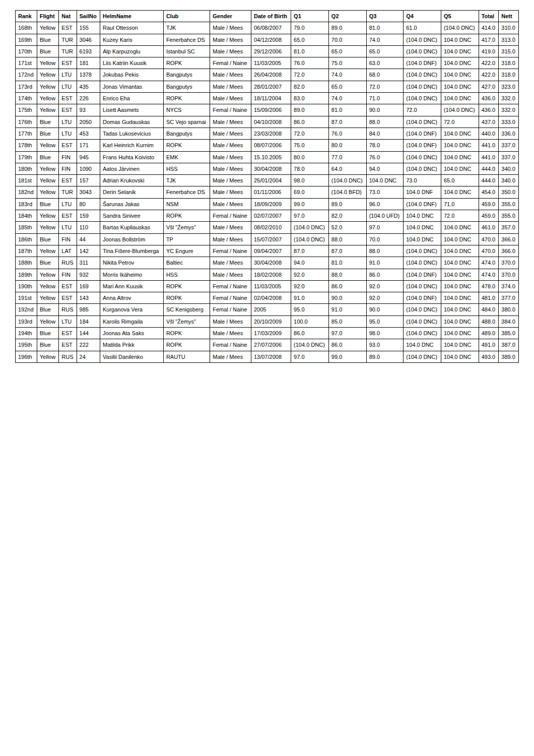| Rank | Flight | Nat | SailNo | HelmName | Club | Gender | Date of Birth | Q1 | Q2 | Q3 | Q4 | Q5 | Total | Nett |
| --- | --- | --- | --- | --- | --- | --- | --- | --- | --- | --- | --- | --- | --- | --- |
| 168th | Yellow | EST | 155 | Raul Ottesson | TJK | Male / Mees | 06/08/2007 | 79.0 | 89.0 | 81.0 | 61.0 | (104.0 DNC) | 414.0 | 310.0 |
| 169th | Blue | TUR | 3046 | Kuzey Karis | Fenerbahce DS | Male / Mees | 04/12/2008 | 65.0 | 70.0 | 74.0 | (104.0 DNC) | 104.0 DNC | 417.0 | 313.0 |
| 170th | Blue | TUR | 6193 | Alp Karpuzoglu | Istanbul SC | Male / Mees | 29/12/2006 | 81.0 | 65.0 | 65.0 | (104.0 DNC) | 104.0 DNC | 419.0 | 315.0 |
| 171st | Yellow | EST | 181 | Liis Katriin Kuusik | ROPK | Femal / Naine | 11/03/2005 | 76.0 | 75.0 | 63.0 | (104.0 DNF) | 104.0 DNC | 422.0 | 318.0 |
| 172nd | Yellow | LTU | 1378 | Jokubas Pekis | Bangputys | Male / Mees | 26/04/2008 | 72.0 | 74.0 | 68.0 | (104.0 DNC) | 104.0 DNC | 422.0 | 318.0 |
| 173rd | Yellow | LTU | 435 | Jonas Vimantas | Bangputys | Male / Mees | 28/01/2007 | 82.0 | 65.0 | 72.0 | (104.0 DNC) | 104.0 DNC | 427.0 | 323.0 |
| 174th | Yellow | EST | 226 | Enrico Eha | ROPK | Male / Mees | 18/11/2004 | 83.0 | 74.0 | 71.0 | (104.0 DNC) | 104.0 DNC | 436.0 | 332.0 |
| 175th | Yellow | EST | 93 | Lisett Aasmets | NYCS | Femal / Naine | 15/09/2006 | 89.0 | 81.0 | 90.0 | 72.0 | (104.0 DNC) | 436.0 | 332.0 |
| 176th | Blue | LTU | 2050 | Domas Gudauskas | SC Vejo sparnai | Male / Mees | 04/10/2008 | 86.0 | 87.0 | 88.0 | (104.0 DNC) | 72.0 | 437.0 | 333.0 |
| 177th | Blue | LTU | 453 | Tadas Lukosevicius | Bangputys | Male / Mees | 23/03/2008 | 72.0 | 76.0 | 84.0 | (104.0 DNF) | 104.0 DNC | 440.0 | 336.0 |
| 178th | Yellow | EST | 171 | Karl Heinrich Kurnim | ROPK | Male / Mees | 08/07/2006 | 75.0 | 80.0 | 78.0 | (104.0 DNF) | 104.0 DNC | 441.0 | 337.0 |
| 179th | Blue | FIN | 945 | Frans Huhta Koivisto | EMK | Male / Mees | 15.10.2005 | 80.0 | 77.0 | 76.0 | (104.0 DNC) | 104.0 DNC | 441.0 | 337.0 |
| 180th | Yellow | FIN | 1090 | Aatos Järvinen | HSS | Male / Mees | 30/04/2008 | 78.0 | 64.0 | 94.0 | (104.0 DNC) | 104.0 DNC | 444.0 | 340.0 |
| 181st | Yellow | EST | 157 | Adrian Krukovski | TJK | Male / Mees | 25/01/2004 | 98.0 | (104.0 DNC) | 104.0 DNC | 73.0 | 65.0 | 444.0 | 340.0 |
| 182nd | Yellow | TUR | 3043 | Derin Selanik | Fenerbahce DS | Male / Mees | 01/11/2006 | 69.0 | (104.0 BFD) | 73.0 | 104.0 DNF | 104.0 DNC | 454.0 | 350.0 |
| 183rd | Blue | LTU | 80 | Šarunas Jakas | NSM | Male / Mees | 18/09/2009 | 99.0 | 89.0 | 96.0 | (104.0 DNF) | 71.0 | 459.0 | 355.0 |
| 184th | Yellow | EST | 159 | Sandra Sinivee | ROPK | Femal / Naine | 02/07/2007 | 97.0 | 82.0 | (104.0 UFD) | 104.0 DNC | 72.0 | 459.0 | 355.0 |
| 185th | Yellow | LTU | 110 | Bartas Kupliauskas | Všl "Žemys" | Male / Mees | 08/02/2010 | (104.0 DNC) | 52.0 | 97.0 | 104.0 DNC | 104.0 DNC | 461.0 | 357.0 |
| 186th | Blue | FIN | 44 | Joonas Bollström | TP | Male / Mees | 15/07/2007 | (104.0 DNC) | 88.0 | 70.0 | 104.0 DNC | 104.0 DNC | 470.0 | 366.0 |
| 187th | Yellow | LAT | 142 | Tina Fišere-Blumberga | YC Engure | Femal / Naine | 09/04/2007 | 87.0 | 87.0 | 88.0 | (104.0 DNC) | 104.0 DNC | 470.0 | 366.0 |
| 188th | Blue | RUS | 311 | Nikita Petrov | Baltiec | Male / Mees | 30/04/2008 | 94.0 | 81.0 | 91.0 | (104.0 DNC) | 104.0 DNC | 474.0 | 370.0 |
| 189th | Yellow | FIN | 932 | Morris Ikäheimo | HSS | Male / Mees | 18/02/2008 | 92.0 | 88.0 | 86.0 | (104.0 DNF) | 104.0 DNC | 474.0 | 370.0 |
| 190th | Yellow | EST | 169 | Mari Ann Kuusik | ROPK | Femal / Naine | 11/03/2005 | 92.0 | 86.0 | 92.0 | (104.0 DNC) | 104.0 DNC | 478.0 | 374.0 |
| 191st | Yellow | EST | 143 | Anna Altrov | ROPK | Femal / Naine | 02/04/2008 | 91.0 | 90.0 | 92.0 | (104.0 DNF) | 104.0 DNC | 481.0 | 377.0 |
| 192nd | Blue | RUS | 985 | Kurganova Vera | SC Kenigsberg | Femal / Naine | 2005 | 95.0 | 91.0 | 90.0 | (104.0 DNC) | 104.0 DNC | 484.0 | 380.0 |
| 193rd | Yellow | LTU | 184 | Karolis Rimgaila | Všl "Žemys" | Male / Mees | 20/10/2009 | 100.0 | 85.0 | 95.0 | (104.0 DNC) | 104.0 DNC | 488.0 | 384.0 |
| 194th | Blue | EST | 144 | Joonas Ata Saks | ROPK | Male / Mees | 17/03/2009 | 86.0 | 97.0 | 98.0 | (104.0 DNC) | 104.0 DNC | 489.0 | 385.0 |
| 195th | Blue | EST | 222 | Matilda Prikk | ROPK | Femal / Naine | 27/07/2006 | (104.0 DNC) | 86.0 | 93.0 | 104.0 DNC | 104.0 DNC | 491.0 | 387.0 |
| 196th | Yellow | RUS | 24 | Vasilii Danilenko | RAUTU | Male / Mees | 13/07/2008 | 97.0 | 99.0 | 89.0 | (104.0 DNC) | 104.0 DNC | 493.0 | 389.0 |